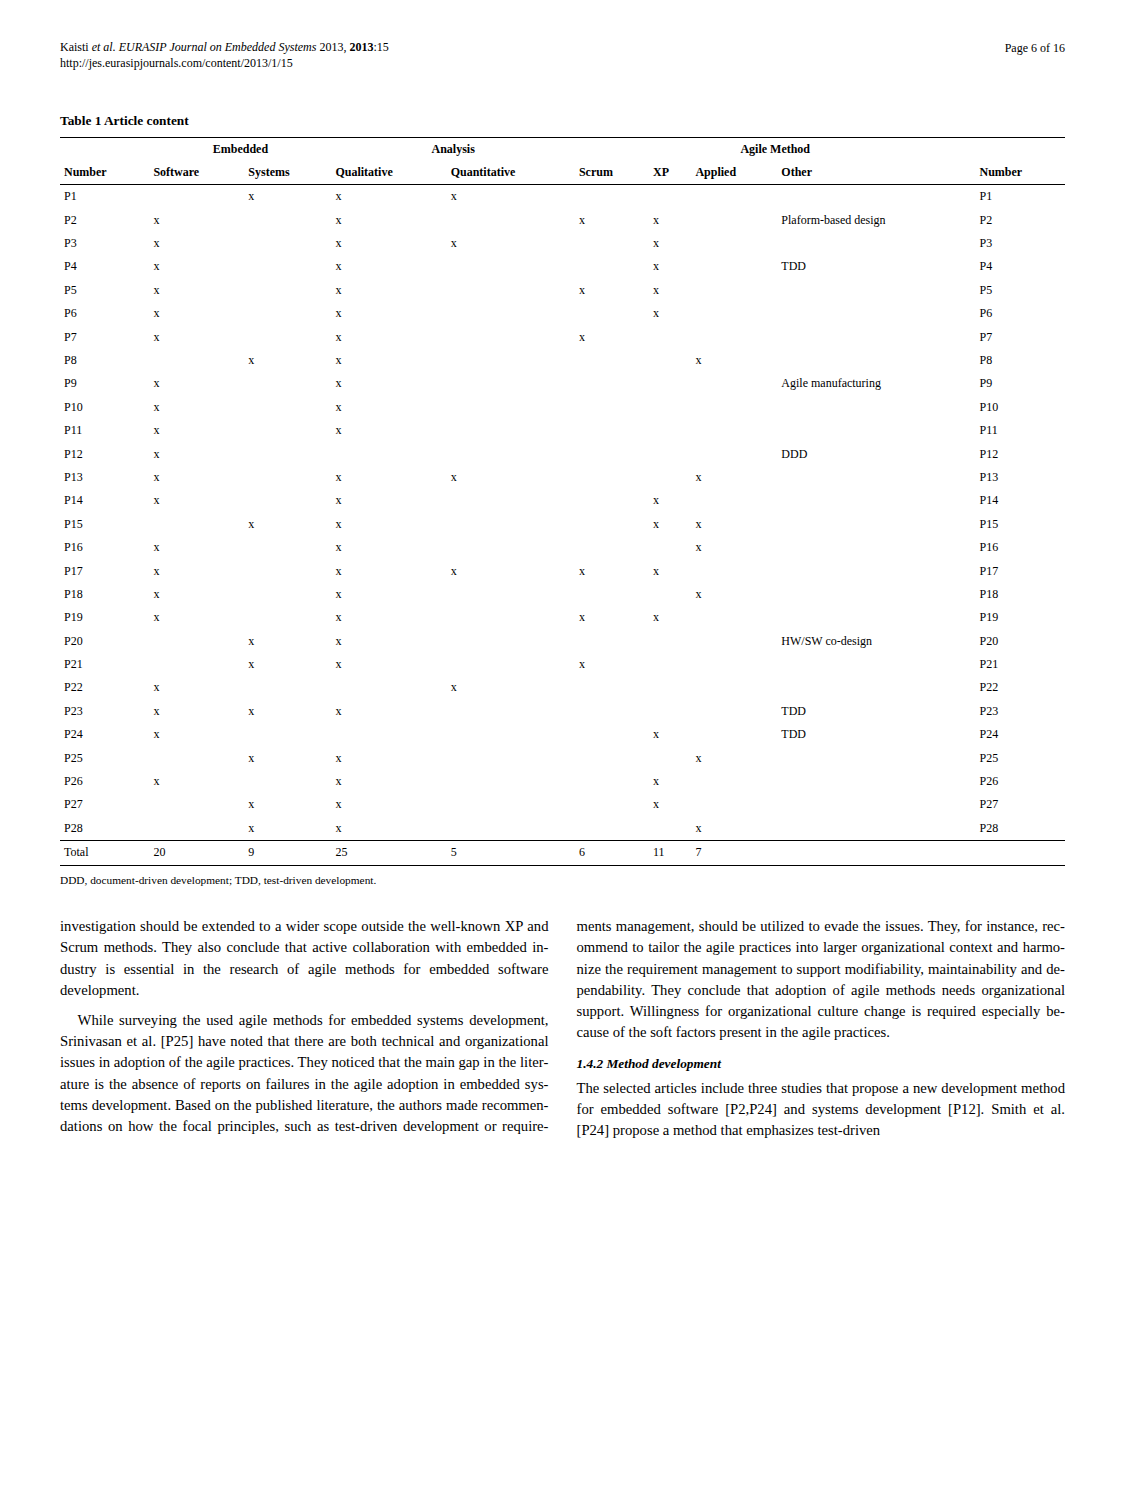Kaisti et al. EURASIP Journal on Embedded Systems 2013, 2013:15
http://jes.eurasipjournals.com/content/2013/1/15
Page 6 of 16
Table 1 Article content
| | Embedded | Analysis | Agile Method | |
| --- | --- | --- | --- | --- |
| Number | Software | Systems | Qualitative | Quantitative | Scrum | XP | Applied | Other | Number |
| P1 | | x | x | x | | | | | P1 |
| P2 | x | | x | | x | x | | Plaform-based design | P2 |
| P3 | x | | x | x | | x | | | P3 |
| P4 | x | | x | | | x | | TDD | P4 |
| P5 | x | | x | | x | x | | | P5 |
| P6 | x | | x | | | x | | | P6 |
| P7 | x | | x | | x | | | | P7 |
| P8 | | x | x | | | | x | | P8 |
| P9 | x | | x | | | | | Agile manufacturing | P9 |
| P10 | x | | x | | | | | | P10 |
| P11 | x | | x | | | | | | P11 |
| P12 | x | | | | | | | DDD | P12 |
| P13 | x | | x | x | | | x | | P13 |
| P14 | x | | x | | | x | | | P14 |
| P15 | | x | x | | | x | x | | P15 |
| P16 | x | | x | | | | x | | P16 |
| P17 | x | | x | x | x | x | | | P17 |
| P18 | x | | x | | | | x | | P18 |
| P19 | x | | x | | x | x | | | P19 |
| P20 | | x | x | | | | | HW/SW co-design | P20 |
| P21 | | x | x | | x | | | | P21 |
| P22 | x | | | x | | | | | P22 |
| P23 | x | x | x | | | | | TDD | P23 |
| P24 | x | | | | | x | | TDD | P24 |
| P25 | | x | x | | | | x | | P25 |
| P26 | x | | x | | | x | | | P26 |
| P27 | | x | x | | | x | | | P27 |
| P28 | | x | x | | | | x | | P28 |
| Total | 20 | 9 | 25 | 5 | 6 | 11 | 7 | | |
DDD, document-driven development; TDD, test-driven development.
investigation should be extended to a wider scope outside the well-known XP and Scrum methods. They also conclude that active collaboration with embedded industry is essential in the research of agile methods for embedded software development.
While surveying the used agile methods for embedded systems development, Srinivasan et al. [P25] have noted that there are both technical and organizational issues in adoption of the agile practices. They noticed that the main gap in the literature is the absence of reports on failures in the agile adoption in embedded systems development. Based on the published literature, the authors made recommendations on how the focal principles, such as test-driven development or requirements management, should be utilized to evade the issues. They, for instance, recommend to tailor the agile practices into larger organizational context and harmonize the requirement management to support modifiability, maintainability and dependability. They conclude that adoption of agile methods needs organizational support. Willingness for organizational culture change is required especially because of the soft factors present in the agile practices.
1.4.2 Method development
The selected articles include three studies that propose a new development method for embedded software [P2,P24] and systems development [P12]. Smith et al. [P24] propose a method that emphasizes test-driven